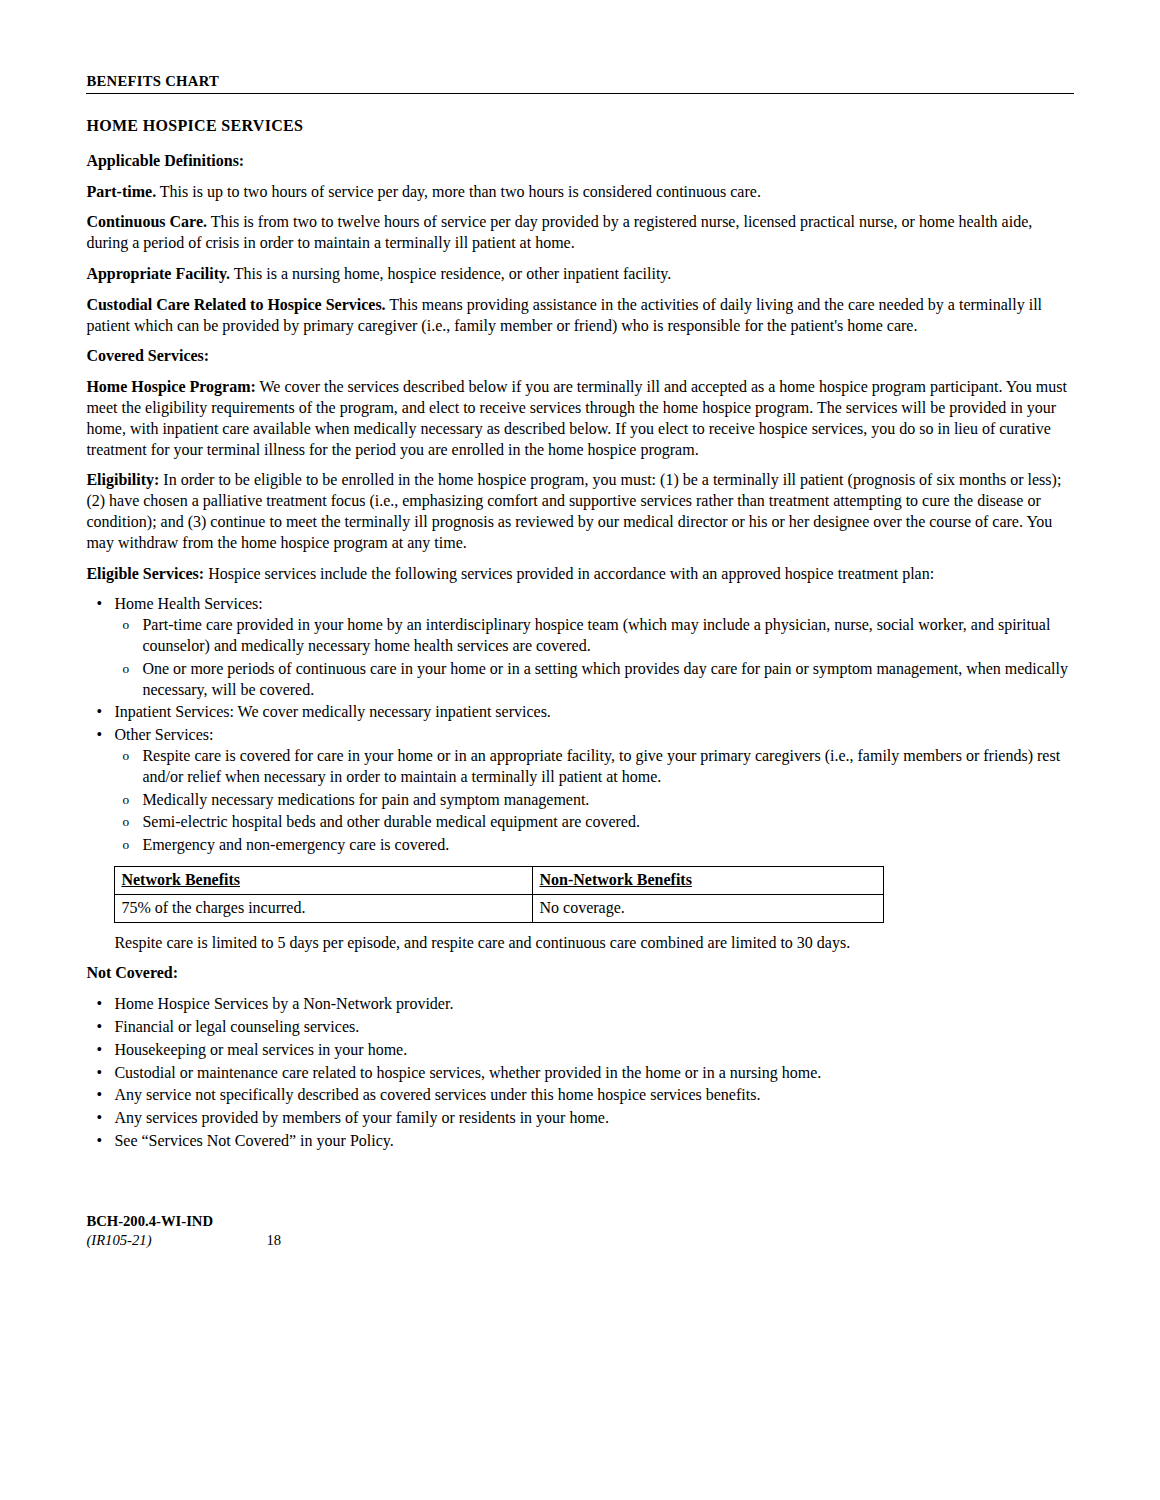BENEFITS CHART
HOME HOSPICE SERVICES
Applicable Definitions:
Part-time. This is up to two hours of service per day, more than two hours is considered continuous care.
Continuous Care. This is from two to twelve hours of service per day provided by a registered nurse, licensed practical nurse, or home health aide, during a period of crisis in order to maintain a terminally ill patient at home.
Appropriate Facility. This is a nursing home, hospice residence, or other inpatient facility.
Custodial Care Related to Hospice Services. This means providing assistance in the activities of daily living and the care needed by a terminally ill patient which can be provided by primary caregiver (i.e., family member or friend) who is responsible for the patient's home care.
Covered Services:
Home Hospice Program: We cover the services described below if you are terminally ill and accepted as a home hospice program participant. You must meet the eligibility requirements of the program, and elect to receive services through the home hospice program. The services will be provided in your home, with inpatient care available when medically necessary as described below. If you elect to receive hospice services, you do so in lieu of curative treatment for your terminal illness for the period you are enrolled in the home hospice program.
Eligibility: In order to be eligible to be enrolled in the home hospice program, you must: (1) be a terminally ill patient (prognosis of six months or less); (2) have chosen a palliative treatment focus (i.e., emphasizing comfort and supportive services rather than treatment attempting to cure the disease or condition); and (3) continue to meet the terminally ill prognosis as reviewed by our medical director or his or her designee over the course of care. You may withdraw from the home hospice program at any time.
Eligible Services: Hospice services include the following services provided in accordance with an approved hospice treatment plan:
Home Health Services:
Part-time care provided in your home by an interdisciplinary hospice team (which may include a physician, nurse, social worker, and spiritual counselor) and medically necessary home health services are covered.
One or more periods of continuous care in your home or in a setting which provides day care for pain or symptom management, when medically necessary, will be covered.
Inpatient Services: We cover medically necessary inpatient services.
Other Services:
Respite care is covered for care in your home or in an appropriate facility, to give your primary caregivers (i.e., family members or friends) rest and/or relief when necessary in order to maintain a terminally ill patient at home.
Medically necessary medications for pain and symptom management.
Semi-electric hospital beds and other durable medical equipment are covered.
Emergency and non-emergency care is covered.
| Network Benefits | Non-Network Benefits |
| --- | --- |
| 75% of the charges incurred. | No coverage. |
Respite care is limited to 5 days per episode, and respite care and continuous care combined are limited to 30 days.
Not Covered:
Home Hospice Services by a Non-Network provider.
Financial or legal counseling services.
Housekeeping or meal services in your home.
Custodial or maintenance care related to hospice services, whether provided in the home or in a nursing home.
Any service not specifically described as covered services under this home hospice services benefits.
Any services provided by members of your family or residents in your home.
See “Services Not Covered” in your Policy.
BCH-200.4-WI-IND
(IR105-21) 18